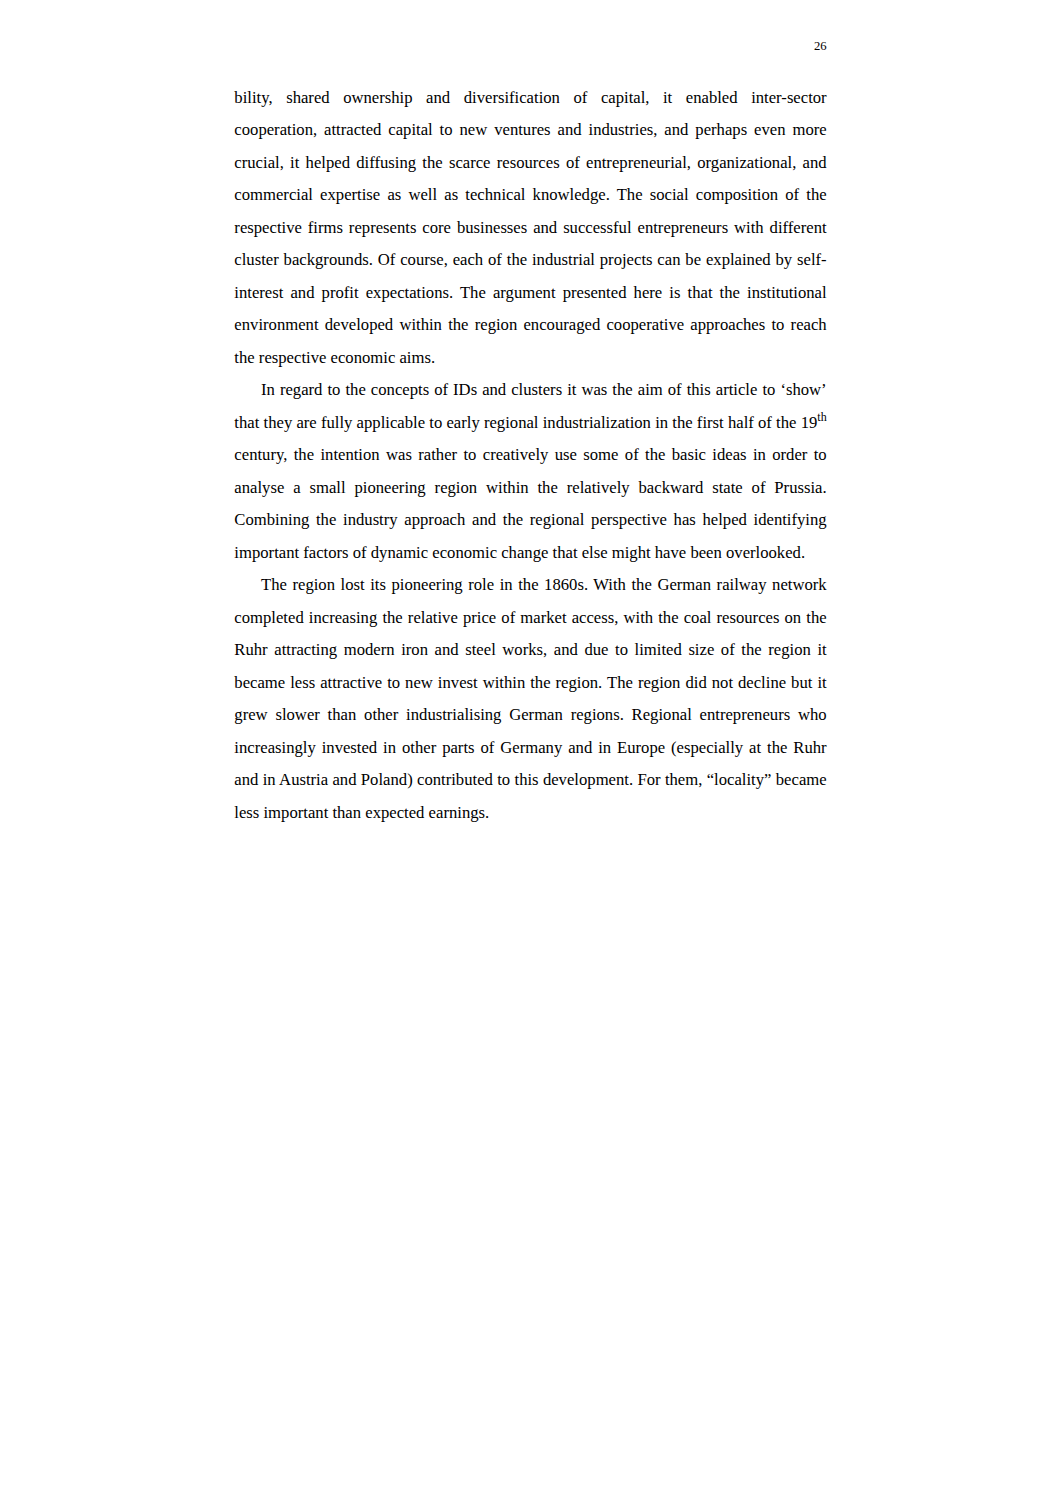26
bility, shared ownership and diversification of capital, it enabled inter-sector cooperation, attracted capital to new ventures and industries, and perhaps even more crucial, it helped dif­fusing the scarce resources of entrepreneurial, organizational, and commercial expertise as well as technical knowledge. The social composition of the respective firms represents core businesses and successful entrepreneurs with different cluster backgrounds. Of course, each of the industrial projects can be explained by self-interest and profit expectations. The argument presented here is that the institutional environment developed within the region encouraged cooperative approaches to reach the respective economic aims.
In regard to the concepts of IDs and clusters it was the aim of this article to ‘show’ that they are fully applicable to early regional industrialization in the first half of the 19th century, the intention was rather to creatively use some of the basic ideas in order to analyse a small pioneering region within the relatively backward state of Prussia. Combining the industry approach and the regional perspective has helped identifying important factors of dynamic economic change that else might have been overlooked.
The region lost its pioneering role in the 1860s. With the German railway network com­pleted increasing the relative price of market access, with the coal resources on the Ruhr at­tracting modern iron and steel works, and due to limited size of the region it became less at­tractive to new invest within the region. The region did not decline but it grew slower than other industrialising German regions. Regional entrepreneurs who increasingly invested in other parts of Germany and in Europe (especially at the Ruhr and in Austria and Poland) con­tributed to this development. For them, “locality” became less important than expected earn­ings.